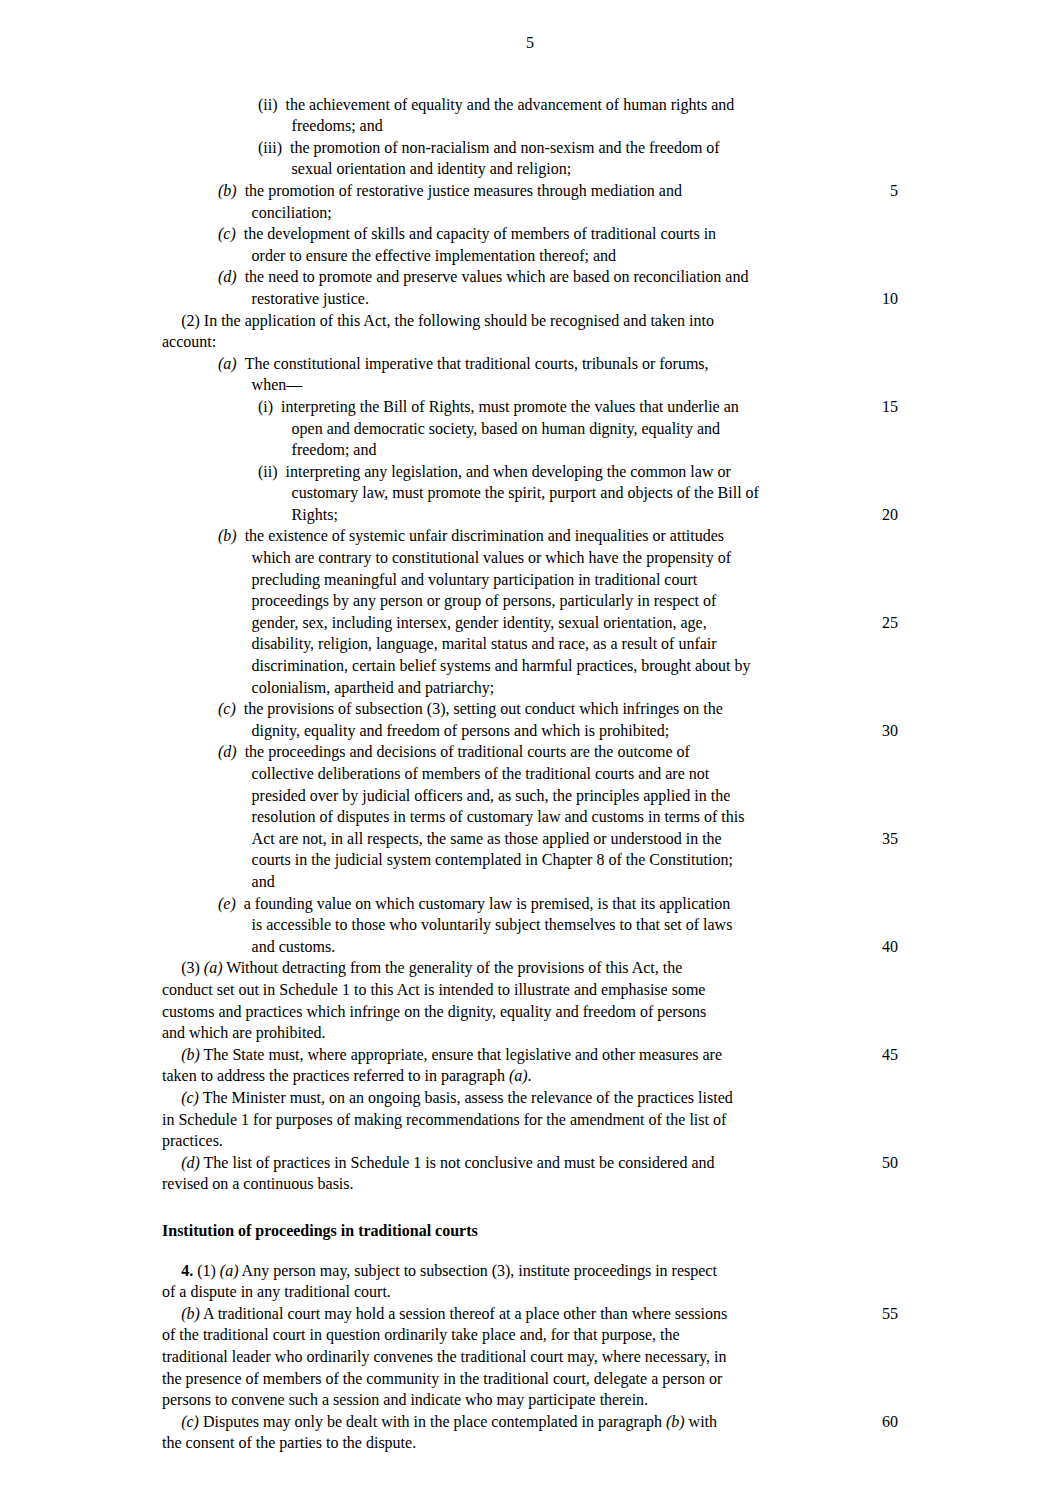5
(ii) the achievement of equality and the advancement of human rights and
freedoms; and
(iii) the promotion of non-racialism and non-sexism and the freedom of
sexual orientation and identity and religion;
(b) the promotion of restorative justice measures through mediation and
5
conciliation;
(c) the development of skills and capacity of members of traditional courts in
order to ensure the effective implementation thereof; and
(d) the need to promote and preserve values which are based on reconciliation and
restorative justice.
10
(2) In the application of this Act, the following should be recognised and taken into
account:
(a) The constitutional imperative that traditional courts, tribunals or forums,
when—
(i) interpreting the Bill of Rights, must promote the values that underlie an
15
open and democratic society, based on human dignity, equality and
freedom; and
(ii) interpreting any legislation, and when developing the common law or
customary law, must promote the spirit, purport and objects of the Bill of
Rights;
20
(b) the existence of systemic unfair discrimination and inequalities or attitudes
which are contrary to constitutional values or which have the propensity of
precluding meaningful and voluntary participation in traditional court
proceedings by any person or group of persons, particularly in respect of
gender, sex, including intersex, gender identity, sexual orientation, age,
25
disability, religion, language, marital status and race, as a result of unfair
discrimination, certain belief systems and harmful practices, brought about by
colonialism, apartheid and patriarchy;
(c) the provisions of subsection (3), setting out conduct which infringes on the
dignity, equality and freedom of persons and which is prohibited;
30
(d) the proceedings and decisions of traditional courts are the outcome of
collective deliberations of members of the traditional courts and are not
presided over by judicial officers and, as such, the principles applied in the
resolution of disputes in terms of customary law and customs in terms of this
Act are not, in all respects, the same as those applied or understood in the
35
courts in the judicial system contemplated in Chapter 8 of the Constitution;
and
(e) a founding value on which customary law is premised, is that its application
is accessible to those who voluntarily subject themselves to that set of laws
and customs.
40
(3) (a) Without detracting from the generality of the provisions of this Act, the
conduct set out in Schedule 1 to this Act is intended to illustrate and emphasise some
customs and practices which infringe on the dignity, equality and freedom of persons
and which are prohibited.
(b) The State must, where appropriate, ensure that legislative and other measures are
45
taken to address the practices referred to in paragraph (a).
(c) The Minister must, on an ongoing basis, assess the relevance of the practices listed
in Schedule 1 for purposes of making recommendations for the amendment of the list of
practices.
(d) The list of practices in Schedule 1 is not conclusive and must be considered and
50
revised on a continuous basis.
Institution of proceedings in traditional courts
4. (1) (a) Any person may, subject to subsection (3), institute proceedings in respect
of a dispute in any traditional court.
(b) A traditional court may hold a session thereof at a place other than where sessions
55
of the traditional court in question ordinarily take place and, for that purpose, the
traditional leader who ordinarily convenes the traditional court may, where necessary, in
the presence of members of the community in the traditional court, delegate a person or
persons to convene such a session and indicate who may participate therein.
(c) Disputes may only be dealt with in the place contemplated in paragraph (b) with
60
the consent of the parties to the dispute.